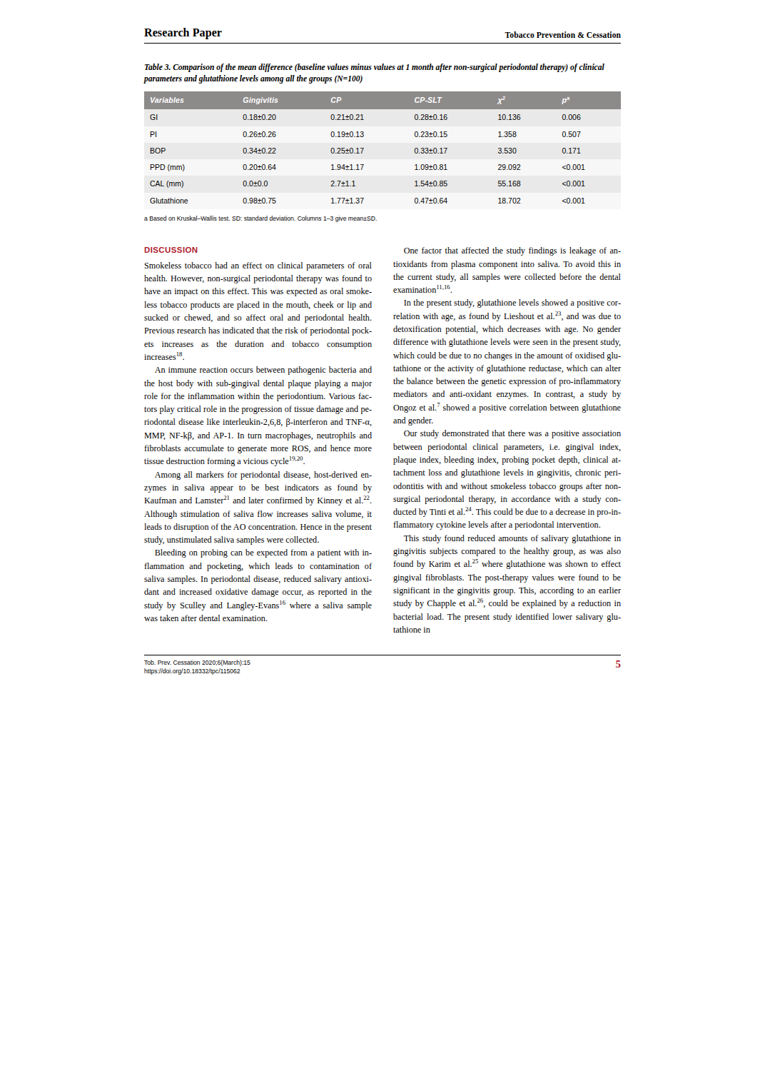Research Paper
Tobacco Prevention & Cessation
Table 3. Comparison of the mean difference (baseline values minus values at 1 month after non-surgical periodontal therapy) of clinical parameters and glutathione levels among all the groups (N=100)
| Variables | Gingivitis | CP | CP-SLT | χ 2 | p a |
| --- | --- | --- | --- | --- | --- |
| GI | 0.18±0.20 | 0.21±0.21 | 0.28±0.16 | 10.136 | 0.006 |
| PI | 0.26±0.26 | 0.19±0.13 | 0.23±0.15 | 1.358 | 0.507 |
| BOP | 0.34±0.22 | 0.25±0.17 | 0.33±0.17 | 3.530 | 0.171 |
| PPD (mm) | 0.20±0.64 | 1.94±1.17 | 1.09±0.81 | 29.092 | <0.001 |
| CAL (mm) | 0.0±0.0 | 2.7±1.1 | 1.54±0.85 | 55.168 | <0.001 |
| Glutathione | 0.98±0.75 | 1.77±1.37 | 0.47±0.64 | 18.702 | <0.001 |
a Based on Kruskal–Wallis test. SD: standard deviation. Columns 1–3 give mean±SD.
DISCUSSION
Smokeless tobacco had an effect on clinical parameters of oral health. However, non-surgical periodontal therapy was found to have an impact on this effect. This was expected as oral smokeless tobacco products are placed in the mouth, cheek or lip and sucked or chewed, and so affect oral and periodontal health. Previous research has indicated that the risk of periodontal pockets increases as the duration and tobacco consumption increases18.
An immune reaction occurs between pathogenic bacteria and the host body with sub-gingival dental plaque playing a major role for the inflammation within the periodontium. Various factors play critical role in the progression of tissue damage and periodontal disease like interleukin-2,6,8, β-interferon and TNF-α, MMP, NF-kβ, and AP-1. In turn macrophages, neutrophils and fibroblasts accumulate to generate more ROS, and hence more tissue destruction forming a vicious cycle19,20.
Among all markers for periodontal disease, host-derived enzymes in saliva appear to be best indicators as found by Kaufman and Lamster21 and later confirmed by Kinney et al.22. Although stimulation of saliva flow increases saliva volume, it leads to disruption of the AO concentration. Hence in the present study, unstimulated saliva samples were collected.
Bleeding on probing can be expected from a patient with inflammation and pocketing, which leads to contamination of saliva samples. In periodontal disease, reduced salivary antioxidant and increased oxidative damage occur, as reported in the study by Sculley and Langley-Evans16 where a saliva sample was taken after dental examination.
One factor that affected the study findings is leakage of antioxidants from plasma component into saliva. To avoid this in the current study, all samples were collected before the dental examination11,16.
In the present study, glutathione levels showed a positive correlation with age, as found by Lieshout et al.23, and was due to detoxification potential, which decreases with age. No gender difference with glutathione levels were seen in the present study, which could be due to no changes in the amount of oxidised glutathione or the activity of glutathione reductase, which can alter the balance between the genetic expression of pro-inflammatory mediators and anti-oxidant enzymes. In contrast, a study by Ongoz et al.7 showed a positive correlation between glutathione and gender.
Our study demonstrated that there was a positive association between periodontal clinical parameters, i.e. gingival index, plaque index, bleeding index, probing pocket depth, clinical attachment loss and glutathione levels in gingivitis, chronic periodontitis with and without smokeless tobacco groups after non-surgical periodontal therapy, in accordance with a study conducted by Tinti et al.24. This could be due to a decrease in pro-inflammatory cytokine levels after a periodontal intervention.
This study found reduced amounts of salivary glutathione in gingivitis subjects compared to the healthy group, as was also found by Karim et al.25 where glutathione was shown to effect gingival fibroblasts. The post-therapy values were found to be significant in the gingivitis group. This, according to an earlier study by Chapple et al.26, could be explained by a reduction in bacterial load. The present study identified lower salivary glutathione in
Tob. Prev. Cessation 2020;6(March):15
https://doi.org/10.18332/tpc/115062
5